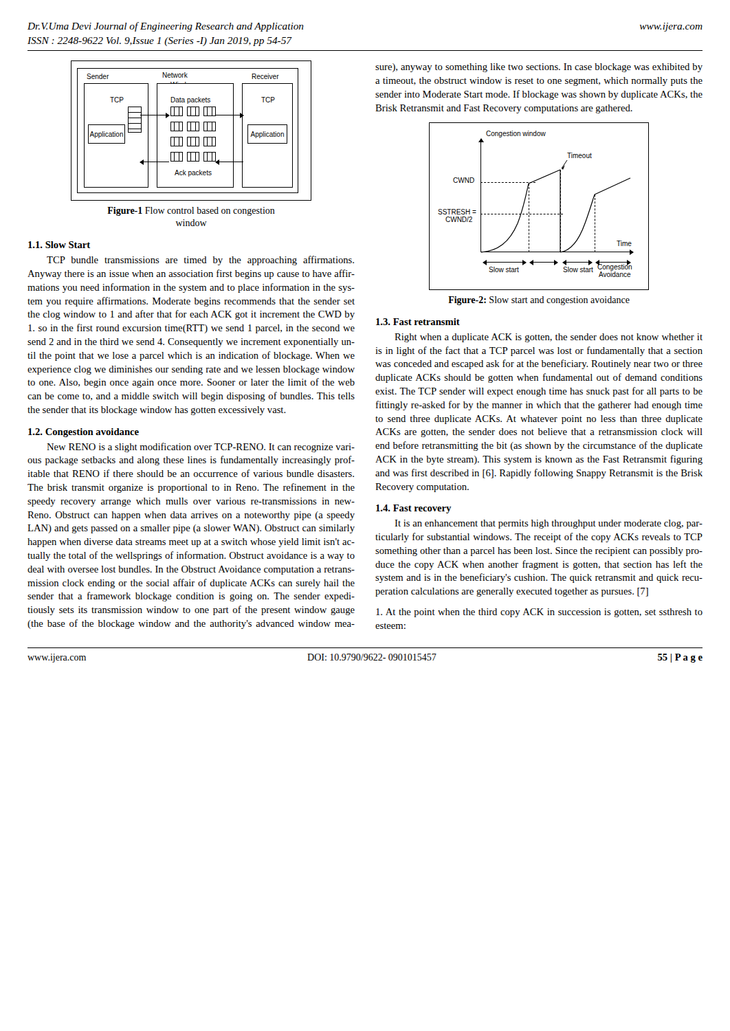Dr.V.Uma Devi Journal of Engineering Research and Application
ISSN : 2248-9622 Vol. 9,Issue 1 (Series -I) Jan 2019, pp 54-57
www.ijera.com
Sender
Network
Window
Receiver
TCP
Application
Data packets
Ack packets
TCP
Application
Figure-1 Flow control based on congestion
window
1.1. Slow Start
TCP bundle transmissions are timed by the approaching affirmations. Anyway there is an issue when an association first begins up cause to have affirmations you need information in the system and to place information in the system you require affirmations. Moderate begins recommends that the sender set the clog window to 1 and after that for each ACK got it increment the CWD by 1. so in the first round excursion time(RTT) we send 1 parcel, in the second we send 2 and in the third we send 4. Consequently we increment exponentially until the point that we lose a parcel which is an indication of blockage. When we experience clog we diminishes our sending rate and we lessen blockage window to one. Also, begin once again once more. Sooner or later the limit of the web can be come to, and a middle switch will begin disposing of bundles. This tells the sender that its blockage window has gotten excessively vast.
1.2. Congestion avoidance
New RENO is a slight modification over TCP-RENO. It can recognize various package setbacks and along these lines is fundamentally increasingly profitable that RENO if there should be an occurrence of various bundle disasters. The brisk transmit organize is proportional to in Reno. The refinement in the speedy recovery arrange which mulls over various re-transmissions in new-Reno. Obstruct can happen when data arrives on a noteworthy pipe (a speedy LAN) and gets passed on a smaller pipe (a slower WAN). Obstruct can similarly happen when diverse data streams meet up at a switch whose yield limit isn't actually the total of the wellsprings of information. Obstruct avoidance is a way to deal with oversee lost bundles. In the Obstruct Avoidance computation a retransmission clock ending or the social affair of duplicate ACKs can surely hail the sender that a framework blockage condition is going on. The sender expeditiously sets its transmission window to one part of the present window gauge (the base of the blockage window and the authority's advanced window measure), anyway to something like two sections. In case blockage was exhibited by a timeout, the obstruct window is reset to one segment, which normally puts the sender into Moderate Start mode. If blockage was shown by duplicate ACKs, the Brisk Retransmit and Fast Recovery computations are gathered.
Congestion window
CWND
SSTRESH =
CWND/2
Timeout
Time
Slow start
Slow start
Congestion
Avoidance
Figure-2: Slow start and congestion avoidance
1.3. Fast retransmit
Right when a duplicate ACK is gotten, the sender does not know whether it is in light of the fact that a TCP parcel was lost or fundamentally that a section was conceded and escaped ask for at the beneficiary. Routinely near two or three duplicate ACKs should be gotten when fundamental out of demand conditions exist. The TCP sender will expect enough time has snuck past for all parts to be fittingly re-asked for by the manner in which that the gatherer had enough time to send three duplicate ACKs. At whatever point no less than three duplicate ACKs are gotten, the sender does not believe that a retransmission clock will end before retransmitting the bit (as shown by the circumstance of the duplicate ACK in the byte stream). This system is known as the Fast Retransmit figuring and was first described in [6]. Rapidly following Snappy Retransmit is the Brisk Recovery computation.
1.4. Fast recovery
It is an enhancement that permits high throughput under moderate clog, particularly for substantial windows. The receipt of the copy ACKs reveals to TCP something other than a parcel has been lost. Since the recipient can possibly produce the copy ACK when another fragment is gotten, that section has left the system and is in the beneficiary's cushion. The quick retransmit and quick recuperation calculations are generally executed together as pursues. [7]
1. At the point when the third copy ACK in succession is gotten, set ssthresh to esteem:
www.ijera.com
DOI: 10.9790/9622- 0901015457
55 | P a g e